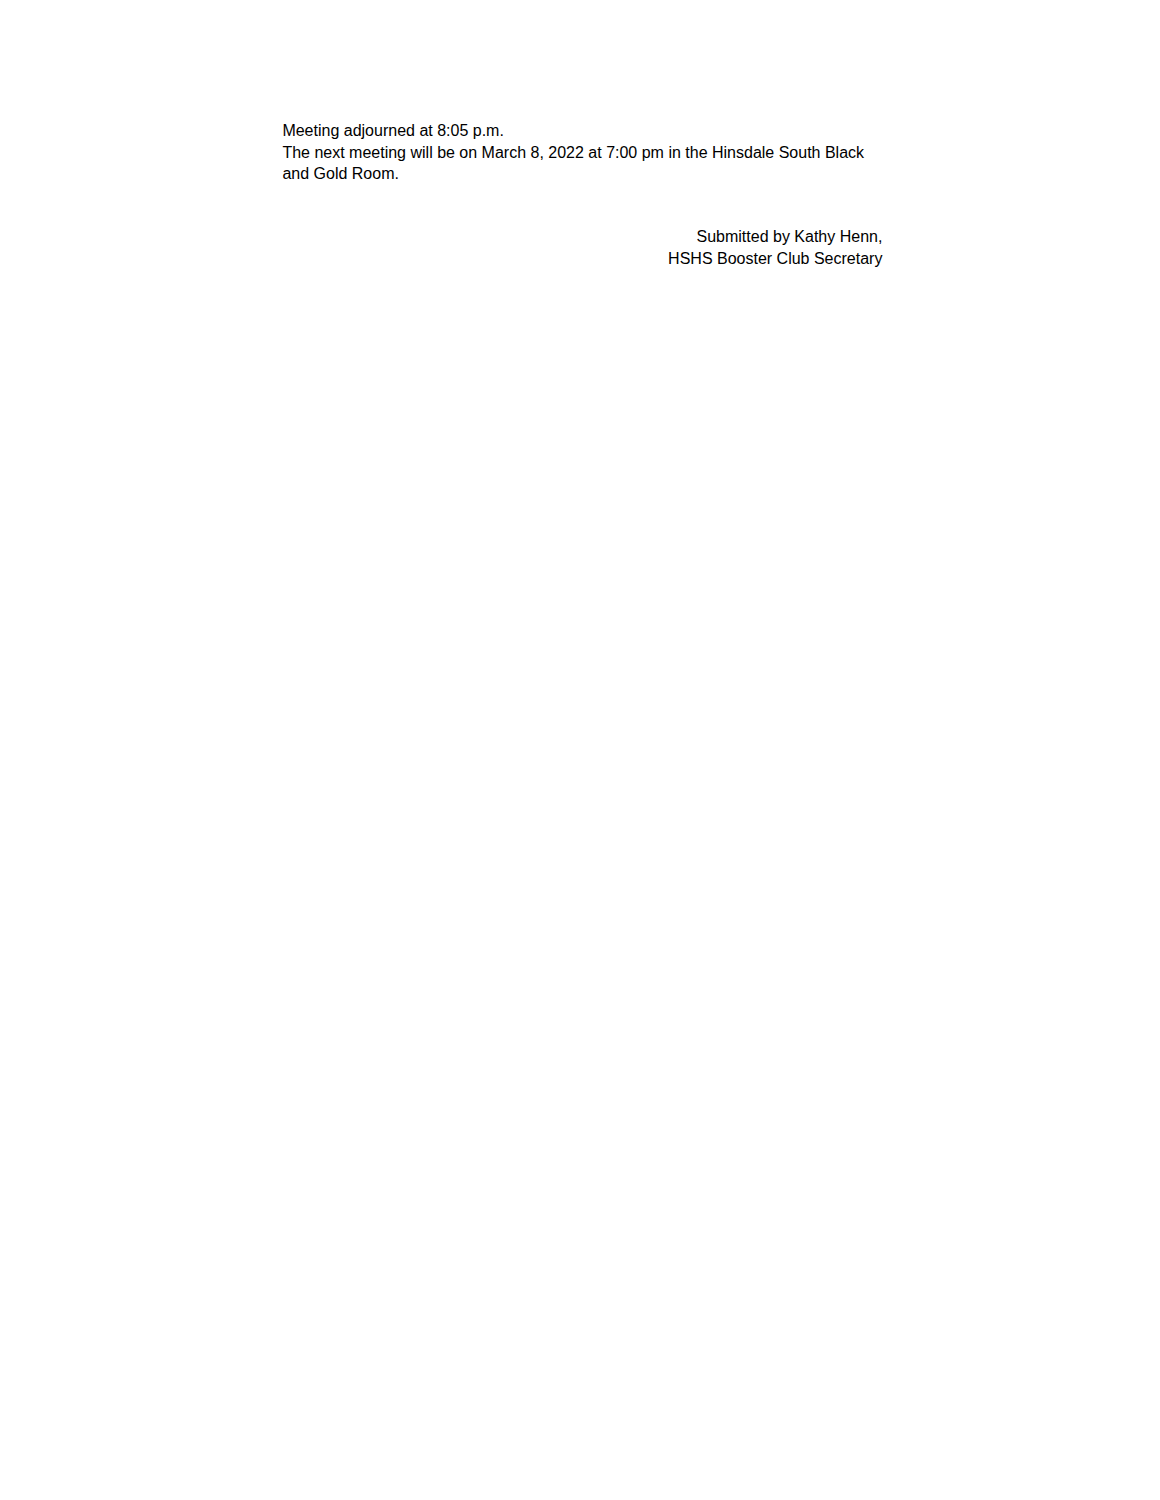Meeting adjourned at 8:05 p.m.
The next meeting will be on March 8, 2022 at 7:00 pm in the Hinsdale South Black and Gold Room.
Submitted by Kathy Henn,
HSHS Booster Club Secretary